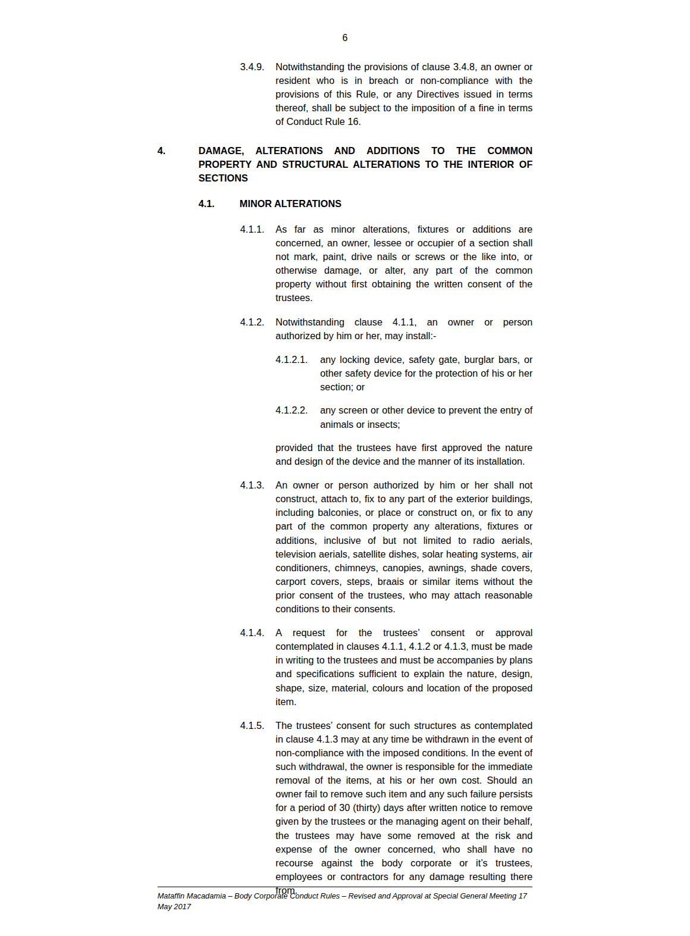6
3.4.9. Notwithstanding the provisions of clause 3.4.8, an owner or resident who is in breach or non-compliance with the provisions of this Rule, or any Directives issued in terms thereof, shall be subject to the imposition of a fine in terms of Conduct Rule 16.
4. DAMAGE, ALTERATIONS AND ADDITIONS TO THE COMMON PROPERTY AND STRUCTURAL ALTERATIONS TO THE INTERIOR OF SECTIONS
4.1. MINOR ALTERATIONS
4.1.1. As far as minor alterations, fixtures or additions are concerned, an owner, lessee or occupier of a section shall not mark, paint, drive nails or screws or the like into, or otherwise damage, or alter, any part of the common property without first obtaining the written consent of the trustees.
4.1.2. Notwithstanding clause 4.1.1, an owner or person authorized by him or her, may install:-
4.1.2.1. any locking device, safety gate, burglar bars, or other safety device for the protection of his or her section; or
4.1.2.2. any screen or other device to prevent the entry of animals or insects;
provided that the trustees have first approved the nature and design of the device and the manner of its installation.
4.1.3. An owner or person authorized by him or her shall not construct, attach to, fix to any part of the exterior buildings, including balconies, or place or construct on, or fix to any part of the common property any alterations, fixtures or additions, inclusive of but not limited to radio aerials, television aerials, satellite dishes, solar heating systems, air conditioners, chimneys, canopies, awnings, shade covers, carport covers, steps, braais or similar items without the prior consent of the trustees, who may attach reasonable conditions to their consents.
4.1.4. A request for the trustees’ consent or approval contemplated in clauses 4.1.1, 4.1.2 or 4.1.3, must be made in writing to the trustees and must be accompanies by plans and specifications sufficient to explain the nature, design, shape, size, material, colours and location of the proposed item.
4.1.5. The trustees’ consent for such structures as contemplated in clause 4.1.3 may at any time be withdrawn in the event of non-compliance with the imposed conditions. In the event of such withdrawal, the owner is responsible for the immediate removal of the items, at his or her own cost. Should an owner fail to remove such item and any such failure persists for a period of 30 (thirty) days after written notice to remove given by the trustees or the managing agent on their behalf, the trustees may have some removed at the risk and expense of the owner concerned, who shall have no recourse against the body corporate or it’s trustees, employees or contractors for any damage resulting there from.
Mataffin Macadamia – Body Corporate Conduct Rules – Revised and Approval at Special General Meeting 17 May 2017